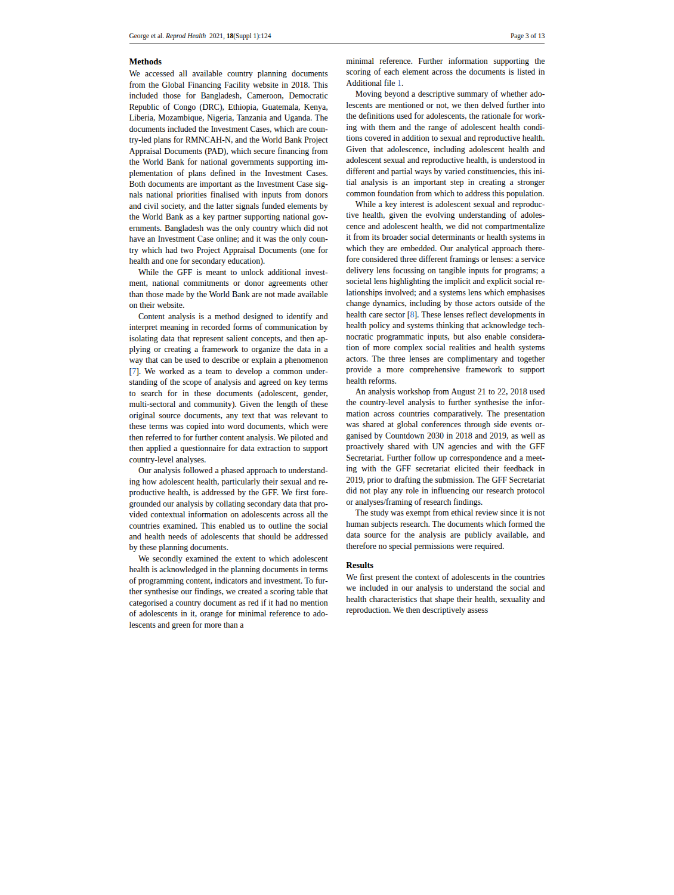George et al. Reprod Health 2021, 18(Suppl 1):124
Page 3 of 13
Methods
We accessed all available country planning documents from the Global Financing Facility website in 2018. This included those for Bangladesh, Cameroon, Democratic Republic of Congo (DRC), Ethiopia, Guatemala, Kenya, Liberia, Mozambique, Nigeria, Tanzania and Uganda. The documents included the Investment Cases, which are country-led plans for RMNCAH-N, and the World Bank Project Appraisal Documents (PAD), which secure financing from the World Bank for national governments supporting implementation of plans defined in the Investment Cases. Both documents are important as the Investment Case signals national priorities finalised with inputs from donors and civil society, and the latter signals funded elements by the World Bank as a key partner supporting national governments. Bangladesh was the only country which did not have an Investment Case online; and it was the only country which had two Project Appraisal Documents (one for health and one for secondary education).
While the GFF is meant to unlock additional investment, national commitments or donor agreements other than those made by the World Bank are not made available on their website.
Content analysis is a method designed to identify and interpret meaning in recorded forms of communication by isolating data that represent salient concepts, and then applying or creating a framework to organize the data in a way that can be used to describe or explain a phenomenon [7]. We worked as a team to develop a common understanding of the scope of analysis and agreed on key terms to search for in these documents (adolescent, gender, multi-sectoral and community). Given the length of these original source documents, any text that was relevant to these terms was copied into word documents, which were then referred to for further content analysis. We piloted and then applied a questionnaire for data extraction to support country-level analyses.
Our analysis followed a phased approach to understanding how adolescent health, particularly their sexual and reproductive health, is addressed by the GFF. We first foregrounded our analysis by collating secondary data that provided contextual information on adolescents across all the countries examined. This enabled us to outline the social and health needs of adolescents that should be addressed by these planning documents.
We secondly examined the extent to which adolescent health is acknowledged in the planning documents in terms of programming content, indicators and investment. To further synthesise our findings, we created a scoring table that categorised a country document as red if it had no mention of adolescents in it, orange for minimal reference to adolescents and green for more than a
minimal reference. Further information supporting the scoring of each element across the documents is listed in Additional file 1.
Moving beyond a descriptive summary of whether adolescents are mentioned or not, we then delved further into the definitions used for adolescents, the rationale for working with them and the range of adolescent health conditions covered in addition to sexual and reproductive health. Given that adolescence, including adolescent health and adolescent sexual and reproductive health, is understood in different and partial ways by varied constituencies, this initial analysis is an important step in creating a stronger common foundation from which to address this population.
While a key interest is adolescent sexual and reproductive health, given the evolving understanding of adolescence and adolescent health, we did not compartmentalize it from its broader social determinants or health systems in which they are embedded. Our analytical approach therefore considered three different framings or lenses: a service delivery lens focussing on tangible inputs for programs; a societal lens highlighting the implicit and explicit social relationships involved; and a systems lens which emphasises change dynamics, including by those actors outside of the health care sector [8]. These lenses reflect developments in health policy and systems thinking that acknowledge technocratic programmatic inputs, but also enable consideration of more complex social realities and health systems actors. The three lenses are complimentary and together provide a more comprehensive framework to support health reforms.
An analysis workshop from August 21 to 22, 2018 used the country-level analysis to further synthesise the information across countries comparatively. The presentation was shared at global conferences through side events organised by Countdown 2030 in 2018 and 2019, as well as proactively shared with UN agencies and with the GFF Secretariat. Further follow up correspondence and a meeting with the GFF secretariat elicited their feedback in 2019, prior to drafting the submission. The GFF Secretariat did not play any role in influencing our research protocol or analyses/framing of research findings.
The study was exempt from ethical review since it is not human subjects research. The documents which formed the data source for the analysis are publicly available, and therefore no special permissions were required.
Results
We first present the context of adolescents in the countries we included in our analysis to understand the social and health characteristics that shape their health, sexuality and reproduction. We then descriptively assess